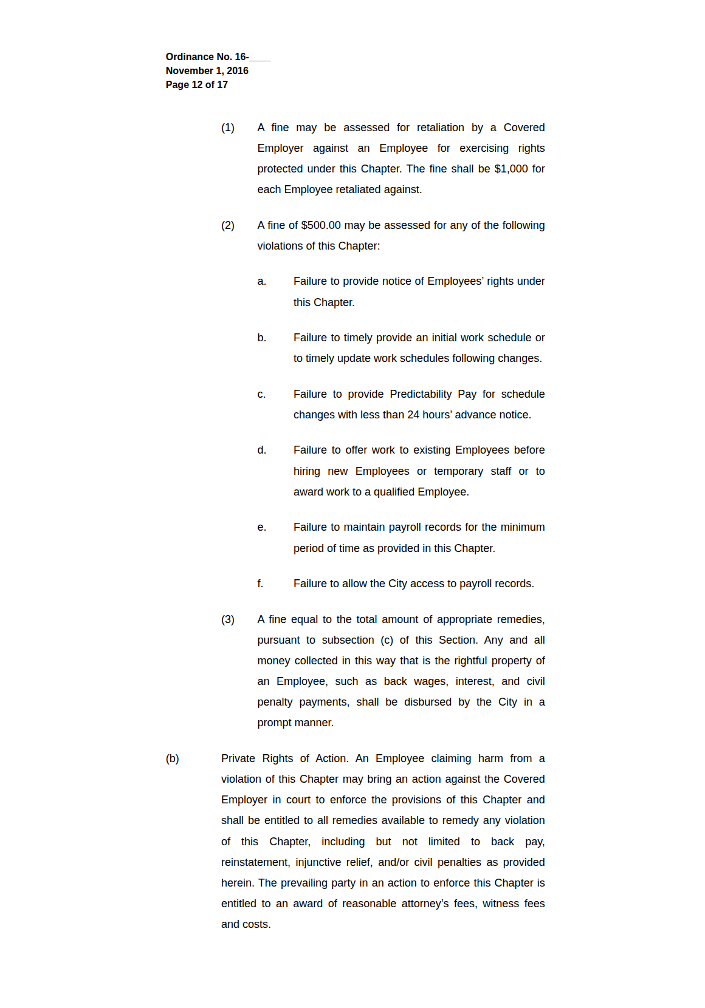Ordinance No. 16-____
November 1, 2016
Page 12 of 17
(1)
A fine may be assessed for retaliation by a Covered Employer against an Employee for exercising rights protected under this Chapter. The fine shall be $1,000 for each Employee retaliated against.
(2)
A fine of $500.00 may be assessed for any of the following violations of this Chapter:
a.
Failure to provide notice of Employees’ rights under this Chapter.
b.
Failure to timely provide an initial work schedule or to timely update work schedules following changes.
c.
Failure to provide Predictability Pay for schedule changes with less than 24 hours’ advance notice.
d.
Failure to offer work to existing Employees before hiring new Employees or temporary staff or to award work to a qualified Employee.
e.
Failure to maintain payroll records for the minimum period of time as provided in this Chapter.
f.
Failure to allow the City access to payroll records.
(3)
A fine equal to the total amount of appropriate remedies, pursuant to subsection (c) of this Section. Any and all money collected in this way that is the rightful property of an Employee, such as back wages, interest, and civil penalty payments, shall be disbursed by the City in a prompt manner.
(b)
Private Rights of Action. An Employee claiming harm from a violation of this Chapter may bring an action against the Covered Employer in court to enforce the provisions of this Chapter and shall be entitled to all remedies available to remedy any violation of this Chapter, including but not limited to back pay, reinstatement, injunctive relief, and/or civil penalties as provided herein. The prevailing party in an action to enforce this Chapter is entitled to an award of reasonable attorney’s fees, witness fees and costs.